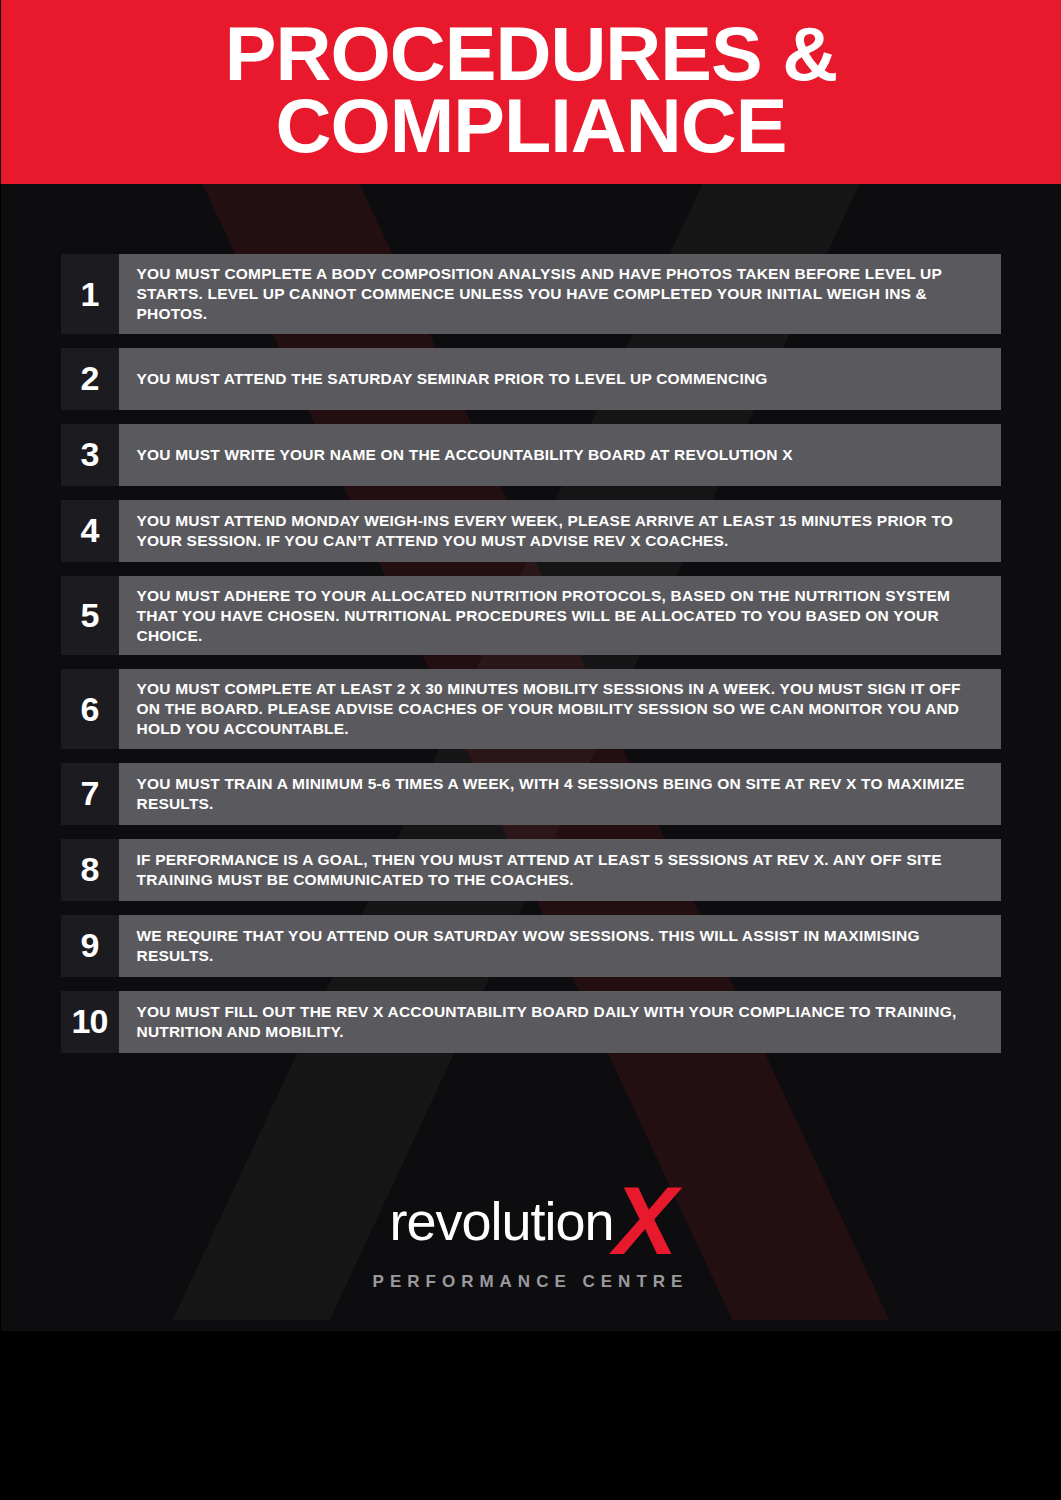Procedures & Compliance
1
You must complete a body composition analysis and have photos taken before Level Up starts. Level Up cannot commence unless you have completed your initial weigh ins & photos.
2
You must attend the Saturday seminar prior to Level Up commencing
3
You must write your name on the accountability board at Revolution X
4
You must attend Monday weigh-ins every week, please arrive at least 15 minutes prior to your session. If you can’t attend you must advise Rev X coaches.
5
You must adhere to your allocated nutrition protocols, based on the nutrition system that you have chosen. Nutritional procedures will be allocated to you based on your choice.
6
You must complete at least 2 x 30 minutes mobility sessions in a week. You must sign it off on the board. Please advise coaches of your mobility session so we can monitor you and hold you accountable.
7
You must train a minimum 5-6 times a week, with 4 sessions being on site at Rev X to maximize results.
8
If performance is a goal, then you must attend at least 5 sessions at Rev X. Any off site training must be communicated to the coaches.
9
We require that you attend our Saturday WOW sessions. This will assist in maximising results.
10
You must fill out the Rev X accountability board daily with your compliance to training, nutrition and mobility.
revolutionX Performance Centre